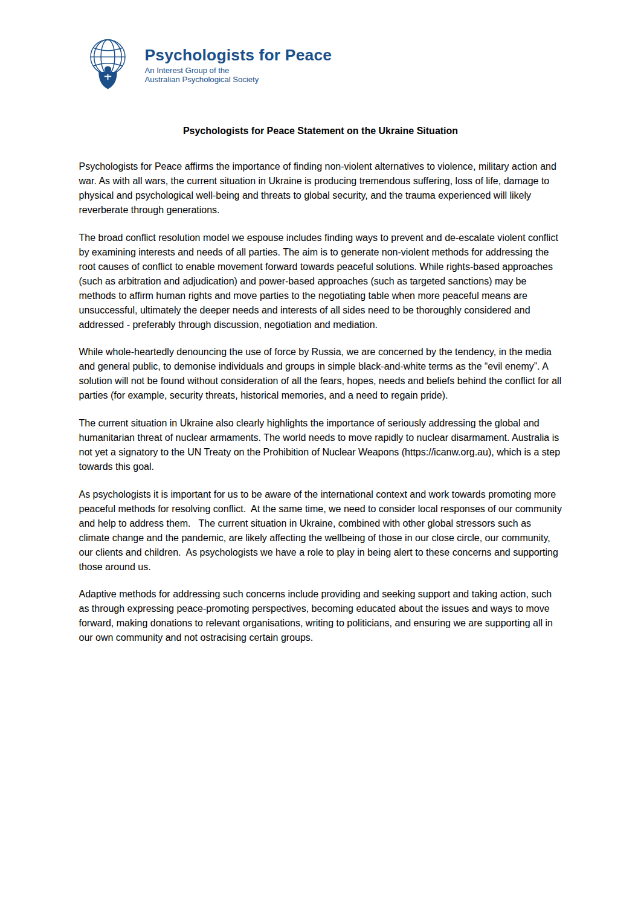Psychologists for Peace
An Interest Group of the
Australian Psychological Society
Psychologists for Peace Statement on the Ukraine Situation
Psychologists for Peace affirms the importance of finding non-violent alternatives to violence, military action and war. As with all wars, the current situation in Ukraine is producing tremendous suffering, loss of life, damage to physical and psychological well-being and threats to global security, and the trauma experienced will likely reverberate through generations.
The broad conflict resolution model we espouse includes finding ways to prevent and de-escalate violent conflict by examining interests and needs of all parties. The aim is to generate non-violent methods for addressing the root causes of conflict to enable movement forward towards peaceful solutions. While rights-based approaches (such as arbitration and adjudication) and power-based approaches (such as targeted sanctions) may be methods to affirm human rights and move parties to the negotiating table when more peaceful means are unsuccessful, ultimately the deeper needs and interests of all sides need to be thoroughly considered and addressed - preferably through discussion, negotiation and mediation.
While whole-heartedly denouncing the use of force by Russia, we are concerned by the tendency, in the media and general public, to demonise individuals and groups in simple black-and-white terms as the “evil enemy”. A solution will not be found without consideration of all the fears, hopes, needs and beliefs behind the conflict for all parties (for example, security threats, historical memories, and a need to regain pride).
The current situation in Ukraine also clearly highlights the importance of seriously addressing the global and humanitarian threat of nuclear armaments. The world needs to move rapidly to nuclear disarmament. Australia is not yet a signatory to the UN Treaty on the Prohibition of Nuclear Weapons (https://icanw.org.au), which is a step towards this goal.
As psychologists it is important for us to be aware of the international context and work towards promoting more peaceful methods for resolving conflict. At the same time, we need to consider local responses of our community and help to address them. The current situation in Ukraine, combined with other global stressors such as climate change and the pandemic, are likely affecting the wellbeing of those in our close circle, our community, our clients and children. As psychologists we have a role to play in being alert to these concerns and supporting those around us.
Adaptive methods for addressing such concerns include providing and seeking support and taking action, such as through expressing peace-promoting perspectives, becoming educated about the issues and ways to move forward, making donations to relevant organisations, writing to politicians, and ensuring we are supporting all in our own community and not ostracising certain groups.